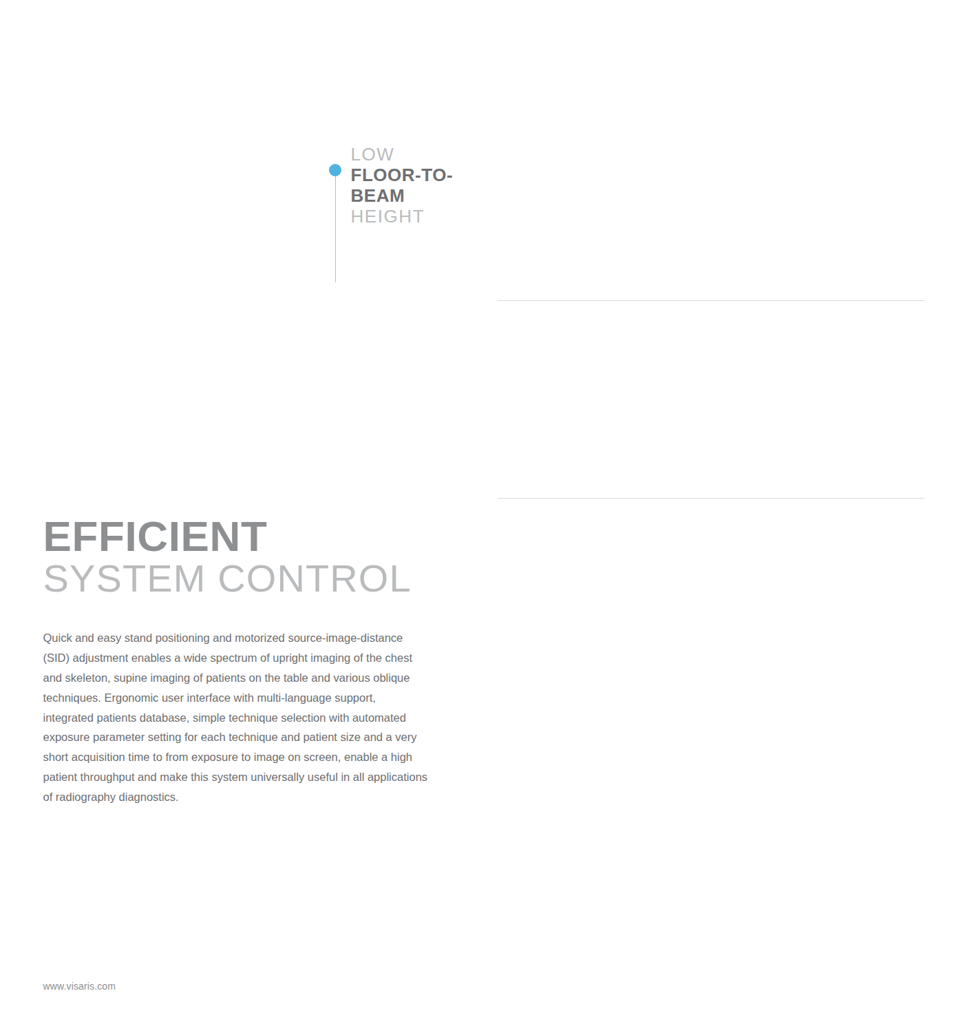LOW FLOOR-TO-BEAM HEIGHT
EFFICIENT SYSTEM CONTROL
Quick and easy stand positioning and motorized source-image-distance (SID) adjustment enables a wide spectrum of upright imaging of the chest and skeleton, supine imaging of patients on the table and various oblique techniques. Ergonomic user interface with multi-language support, integrated patients database, simple technique selection with automated exposure parameter setting for each technique and patient size and a very short acquisition time to from exposure to image on screen, enable a high patient throughput and make this system universally useful in all applications of radiography diagnostics.
www.visaris.com